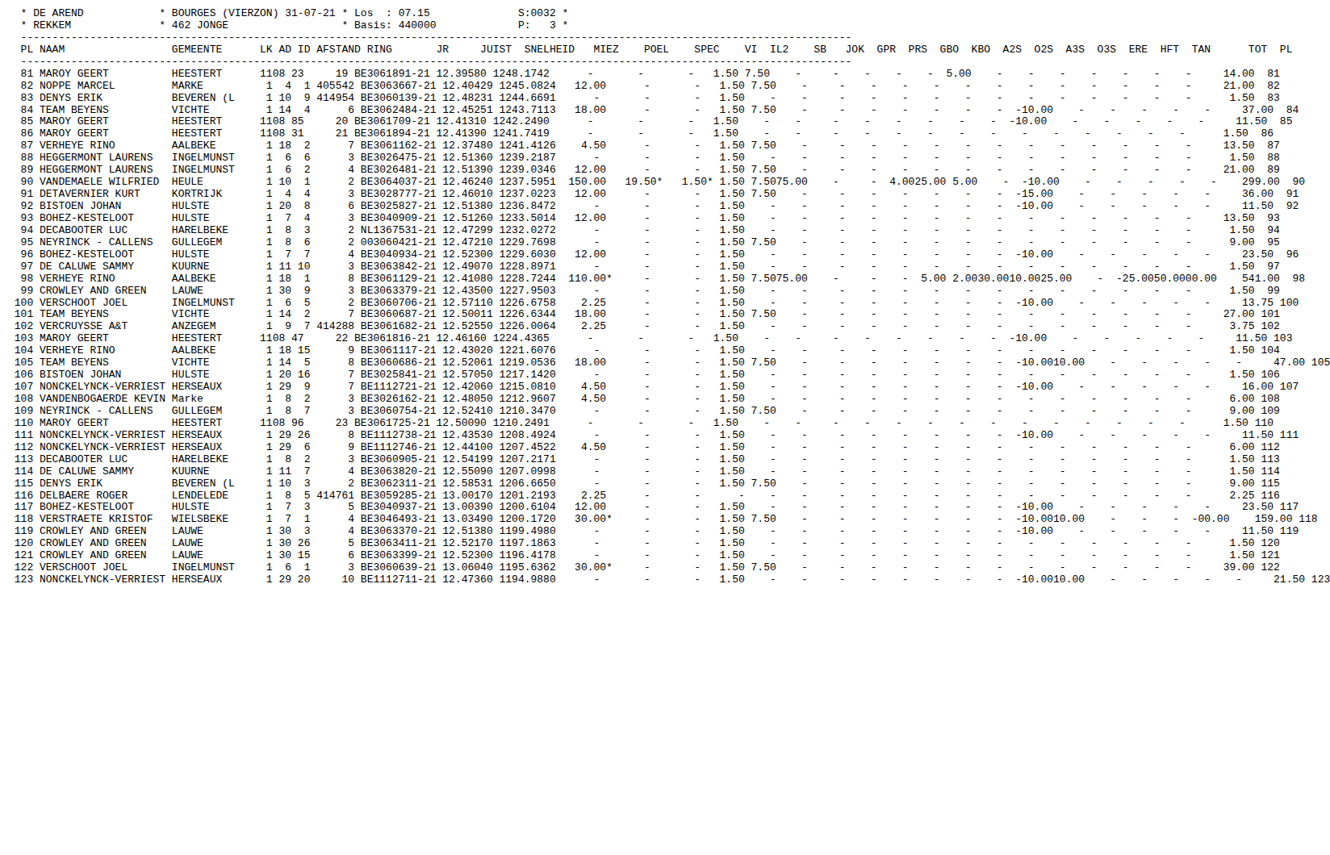* DE AREND            * BOURGES (VIERZON) 31-07-21 * Los  : 07.15              S:0032 *
  * REKKEM              * 462 JONGE                  * Basis: 440000             P:   3 *
  ------------------------------------------------------------------------------------------------------------------------------------
  PL NAAM                 GEMEENTE      LK AD ID AFSTAND RING       JR     JUIST  SNELHEID   MIEZ    POEL    SPEC    VI  IL2    SB   JOK  GPR  PRS  GBO  KBO  A2S  O2S  A3S  O3S  ERE  HFT  TAN      TOT  PL
  ------------------------------------------------------------------------------------------------------------------------------------
  81 MAROY GEERT          HEESTERT      1108 23     19 BE3061891-21 12.39580 1248.1742      -       -       -   1.50 7.50    -     -    -    -    -  5.00    -    -    -    -    -    -    -     14.00  81
  82 NOPPE MARCEL         MARKE          1  4  1 405542 BE3063667-21 12.40429 1245.0824   12.00      -       -   1.50 7.50    -     -    -    -    -    -    -    -    -    -    -    -    -     21.00  82
  83 DENYS ERIK           BEVEREN (L     1 10  9 414954 BE3060139-21 12.48231 1244.6691      -       -       -   1.50    -    -     -    -    -    -    -    -    -    -    -    -    -    -      1.50  83
  84 TEAM BEYENS          VICHTE         1 14  4      6 BE3062484-21 12.45251 1243.7113   18.00      -       -   1.50 7.50    -     -    -    -    -    -    -  -10.00    -    -    -    -    -     37.00  84
  85 MAROY GEERT          HEESTERT      1108 85     20 BE3061709-21 12.41310 1242.2490      -       -       -   1.50    -    -     -    -    -    -    -    -  -10.00    -    -    -    -    -     11.50  85
  86 MAROY GEERT          HEESTERT      1108 31     21 BE3061894-21 12.41390 1241.7419      -       -       -   1.50    -    -     -    -    -    -    -    -    -    -    -    -    -    -      1.50  86
  87 VERHEYE RINO         AALBEKE        1 18  2      7 BE3061162-21 12.37480 1241.4126    4.50      -       -   1.50 7.50    -     -    -    -    -    -    -    -    -    -    -    -    -     13.50  87
  88 HEGGERMONT LAURENS   INGELMUNST     1  6  6      3 BE3026475-21 12.51360 1239.2187      -       -       -   1.50    -    -     -    -    -    -    -    -    -    -    -    -    -    -      1.50  88
  89 HEGGERMONT LAURENS   INGELMUNST     1  6  2      4 BE3026481-21 12.51390 1239.0346   12.00      -       -   1.50 7.50    -     -    -    -    -    -    -    -    -    -    -    -    -     21.00  89
  90 VANDEMAELE WILFRIED  HEULE          1 10  1      2 BE3064037-21 12.46240 1237.5951  150.00   19.50*   1.50* 1.50 7.5075.00    -     -  4.0025.00 5.00    -  -10.00    -    -    -    -    -    299.00  90
  91 DETAVERNIER KURT     KORTRIJK       1  4  4      3 BE3028777-21 12.46010 1237.0223   12.00      -       -   1.50 7.50    -     -    -    -    -    -    -  -15.00    -    -    -    -    -     36.00  91
  92 BISTOEN JOHAN        HULSTE         1 20  8      6 BE3025827-21 12.51380 1236.8472      -       -       -   1.50    -    -     -    -    -    -    -    -  -10.00    -    -    -    -    -     11.50  92
  93 BOHEZ-KESTELOOT      HULSTE         1  7  4      3 BE3040909-21 12.51260 1233.5014   12.00      -       -   1.50    -    -     -    -    -    -    -    -    -    -    -    -    -    -     13.50  93
  94 DECABOOTER LUC       HARELBEKE      1  8  3      2 NL1367531-21 12.47299 1232.0272      -       -       -   1.50    -    -     -    -    -    -    -    -    -    -    -    -    -    -      1.50  94
  95 NEYRINCK - CALLENS   GULLEGEM       1  8  6      2 003060421-21 12.47210 1229.7698      -       -       -   1.50 7.50    -     -    -    -    -    -    -    -    -    -    -    -    -      9.00  95
  96 BOHEZ-KESTELOOT      HULSTE         1  7  7      4 BE3040934-21 12.52300 1229.6030   12.00      -       -   1.50    -    -     -    -    -    -    -    -  -10.00    -    -    -    -    -     23.50  96
  97 DE CALUWE SAMMY      KUURNE         1 11 10      3 BE3063842-21 12.49070 1228.8971      -       -       -   1.50    -    -     -    -    -    -    -    -    -    -    -    -    -    -      1.50  97
  98 VERHEYE RINO         AALBEKE        1 18  1      8 BE3061129-21 12.41080 1228.7244  110.00*     -       -   1.50 7.5075.00    -     -    -  5.00 2.0030.0010.0025.00    -  -25.0050.0000.00    541.00  98
  99 CROWLEY AND GREEN    LAUWE          1 30  9      3 BE3063379-21 12.43500 1227.9503      -       -       -   1.50    -    -     -    -    -    -    -    -    -    -    -    -    -    -      1.50  99
 100 VERSCHOOT JOEL       INGELMUNST     1  6  5      2 BE3060706-21 12.57110 1226.6758    2.25      -       -   1.50    -    -     -    -    -    -    -    -  -10.00    -    -    -    -    -     13.75 100
 101 TEAM BEYENS          VICHTE         1 14  2      7 BE3060687-21 12.50011 1226.6344   18.00      -       -   1.50 7.50    -     -    -    -    -    -    -    -    -    -    -    -    -     27.00 101
 102 VERCRUYSSE A&T       ANZEGEM        1  9  7 414288 BE3061682-21 12.52550 1226.0064    2.25      -       -   1.50    -    -     -    -    -    -    -    -    -    -    -    -    -    -      3.75 102
 103 MAROY GEERT          HEESTERT      1108 47     22 BE3061816-21 12.46160 1224.4365      -       -       -   1.50    -    -     -    -    -    -    -    -  -10.00    -    -    -    -    -     11.50 103
 104 VERHEYE RINO         AALBEKE        1 18 15      9 BE3061117-21 12.43020 1221.6076      -       -       -   1.50    -    -     -    -    -    -    -    -    -    -    -    -    -    -      1.50 104
 105 TEAM BEYENS          VICHTE         1 14  5      8 BE3060686-21 12.52061 1219.0536   18.00      -       -   1.50 7.50    -     -    -    -    -    -    -  -10.0010.00    -    -    -    -    -     47.00 105
 106 BISTOEN JOHAN        HULSTE         1 20 16      7 BE3025841-21 12.57050 1217.1420      -       -       -   1.50    -    -     -    -    -    -    -    -    -    -    -    -    -    -      1.50 106
 107 NONCKELYNCK-VERRIEST HERSEAUX       1 29  9      7 BE1112721-21 12.42060 1215.0810    4.50      -       -   1.50    -    -     -    -    -    -    -    -  -10.00    -    -    -    -    -     16.00 107
 108 VANDENBOGAERDE KEVIN Marke          1  8  2      3 BE3026162-21 12.48050 1212.9607    4.50      -       -   1.50    -    -     -    -    -    -    -    -    -    -    -    -    -    -      6.00 108
 109 NEYRINCK - CALLENS   GULLEGEM       1  8  7      3 BE3060754-21 12.52410 1210.3470      -       -       -   1.50 7.50    -     -    -    -    -    -    -    -    -    -    -    -    -      9.00 109
 110 MAROY GEERT          HEESTERT      1108 96     23 BE3061725-21 12.50090 1210.2491      -       -       -   1.50    -    -     -    -    -    -    -    -    -    -    -    -    -    -      1.50 110
 111 NONCKELYNCK-VERRIEST HERSEAUX       1 29 26      8 BE1112738-21 12.43530 1208.4924      -       -       -   1.50    -    -     -    -    -    -    -    -  -10.00    -    -    -    -    -     11.50 111
 112 NONCKELYNCK-VERRIEST HERSEAUX       1 29  6      9 BE1112746-21 12.44100 1207.4522    4.50      -       -   1.50    -    -     -    -    -    -    -    -    -    -    -    -    -    -      6.00 112
 113 DECABOOTER LUC       HARELBEKE      1  8  2      3 BE3060905-21 12.54199 1207.2171      -       -       -   1.50    -    -     -    -    -    -    -    -    -    -    -    -    -    -      1.50 113
 114 DE CALUWE SAMMY      KUURNE         1 11  7      4 BE3063820-21 12.55090 1207.0998      -       -       -   1.50    -    -     -    -    -    -    -    -    -    -    -    -    -    -      1.50 114
 115 DENYS ERIK           BEVEREN (L     1 10  3      2 BE3062311-21 12.58531 1206.6650      -       -       -   1.50 7.50    -     -    -    -    -    -    -    -    -    -    -    -    -      9.00 115
 116 DELBAERE ROGER       LENDELEDE      1  8  5 414761 BE3059285-21 13.00170 1201.2193    2.25      -       -      -    -    -     -    -    -    -    -    -    -    -    -    -    -    -      2.25 116
 117 BOHEZ-KESTELOOT      HULSTE         1  7  3      5 BE3040937-21 13.00390 1200.6104   12.00      -       -   1.50    -    -     -    -    -    -    -    -  -10.00    -    -    -    -    -     23.50 117
 118 VERSTRAETE KRISTOF   WIELSBEKE      1  7  1      4 BE3046493-21 13.03490 1200.1720   30.00*     -       -   1.50 7.50    -     -    -    -    -    -    -  -10.0010.00    -    -    -  -00.00    159.00 118
 119 CROWLEY AND GREEN    LAUWE          1 30  3      4 BE3063370-21 12.51380 1199.4980      -       -       -   1.50    -    -     -    -    -    -    -    -  -10.00    -    -    -    -    -     11.50 119
 120 CROWLEY AND GREEN    LAUWE          1 30 26      5 BE3063411-21 12.52170 1197.1863      -       -       -   1.50    -    -     -    -    -    -    -    -    -    -    -    -    -    -      1.50 120
 121 CROWLEY AND GREEN    LAUWE          1 30 15      6 BE3063399-21 12.52300 1196.4178      -       -       -   1.50    -    -     -    -    -    -    -    -    -    -    -    -    -    -      1.50 121
 122 VERSCHOOT JOEL       INGELMUNST     1  6  1      3 BE3060639-21 13.06040 1195.6362   30.00*     -       -   1.50 7.50    -     -    -    -    -    -    -    -    -    -    -    -    -     39.00 122
 123 NONCKELYNCK-VERRIEST HERSEAUX       1 29 20     10 BE1112711-21 12.47360 1194.9880      -       -       -   1.50    -    -     -    -    -    -    -    -  -10.0010.00    -    -    -    -    -     21.50 123